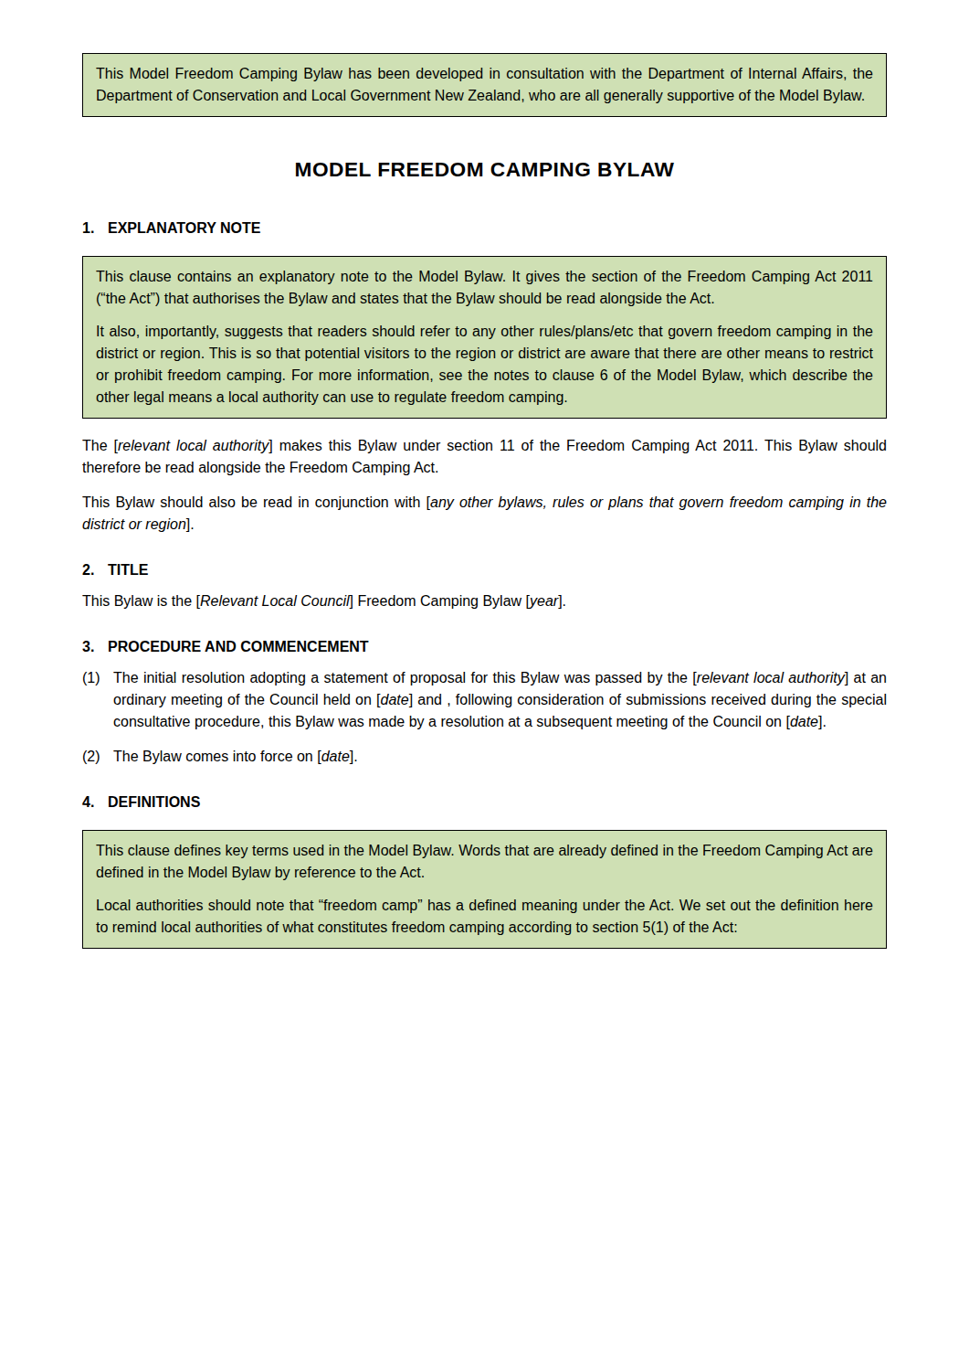This Model Freedom Camping Bylaw has been developed in consultation with the Department of Internal Affairs, the Department of Conservation and Local Government New Zealand, who are all generally supportive of the Model Bylaw.
MODEL FREEDOM CAMPING BYLAW
1. EXPLANATORY NOTE
This clause contains an explanatory note to the Model Bylaw. It gives the section of the Freedom Camping Act 2011 (“the Act”) that authorises the Bylaw and states that the Bylaw should be read alongside the Act.
It also, importantly, suggests that readers should refer to any other rules/plans/etc that govern freedom camping in the district or region. This is so that potential visitors to the region or district are aware that there are other means to restrict or prohibit freedom camping. For more information, see the notes to clause 6 of the Model Bylaw, which describe the other legal means a local authority can use to regulate freedom camping.
The [relevant local authority] makes this Bylaw under section 11 of the Freedom Camping Act 2011. This Bylaw should therefore be read alongside the Freedom Camping Act.
This Bylaw should also be read in conjunction with [any other bylaws, rules or plans that govern freedom camping in the district or region].
2. TITLE
This Bylaw is the [Relevant Local Council] Freedom Camping Bylaw [year].
3. PROCEDURE AND COMMENCEMENT
(1)
The initial resolution adopting a statement of proposal for this Bylaw was passed by the [relevant local authority] at an ordinary meeting of the Council held on [date] and , following consideration of submissions received during the special consultative procedure, this Bylaw was made by a resolution at a subsequent meeting of the Council on [date].
(2)
The Bylaw comes into force on [date].
4. DEFINITIONS
This clause defines key terms used in the Model Bylaw. Words that are already defined in the Freedom Camping Act are defined in the Model Bylaw by reference to the Act.
Local authorities should note that “freedom camp” has a defined meaning under the Act. We set out the definition here to remind local authorities of what constitutes freedom camping according to section 5(1) of the Act: